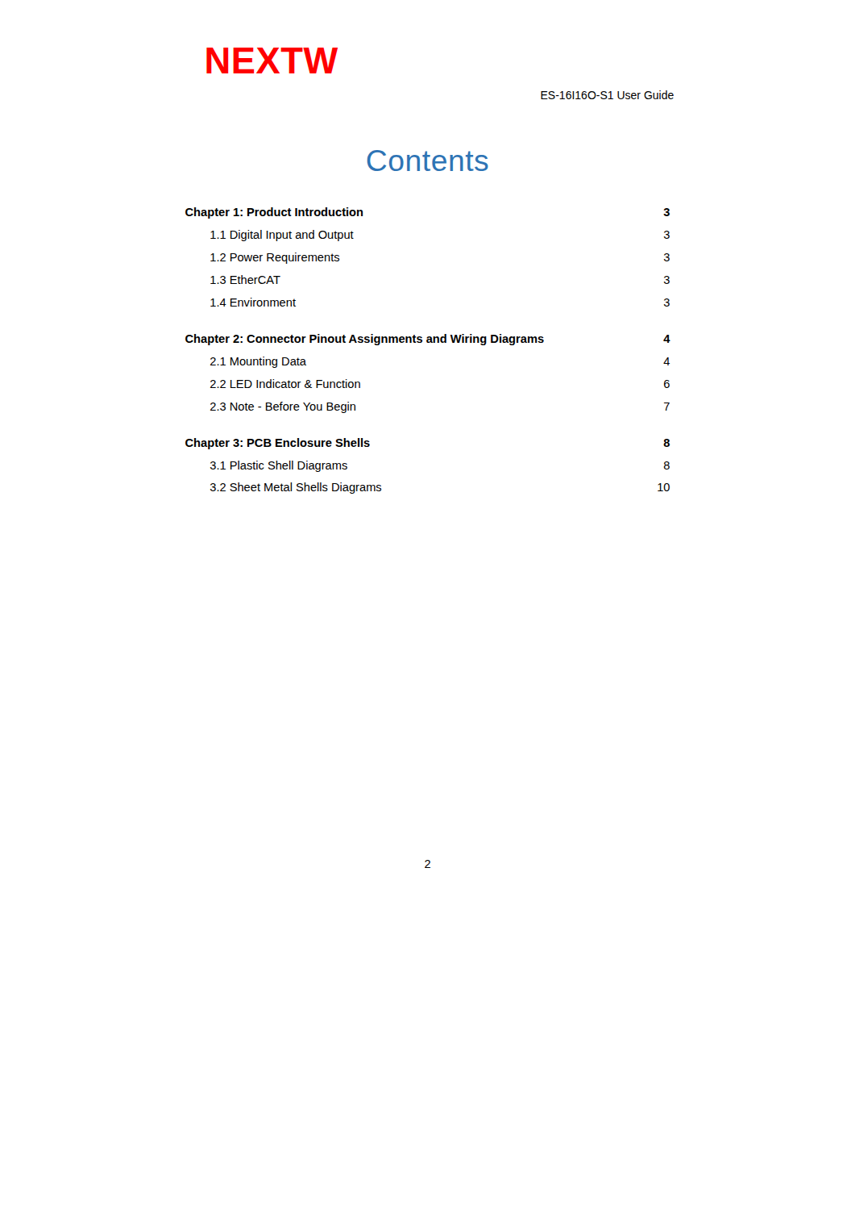NEXTW
ES-16I16O-S1 User Guide
Contents
Chapter 1: Product Introduction 3
1.1 Digital Input and Output 3
1.2 Power Requirements 3
1.3 EtherCAT 3
1.4 Environment 3
Chapter 2: Connector Pinout Assignments and Wiring Diagrams 4
2.1 Mounting Data 4
2.2 LED Indicator & Function 6
2.3 Note - Before You Begin 7
Chapter 3: PCB Enclosure Shells 8
3.1 Plastic Shell Diagrams 8
3.2 Sheet Metal Shells Diagrams 10
2